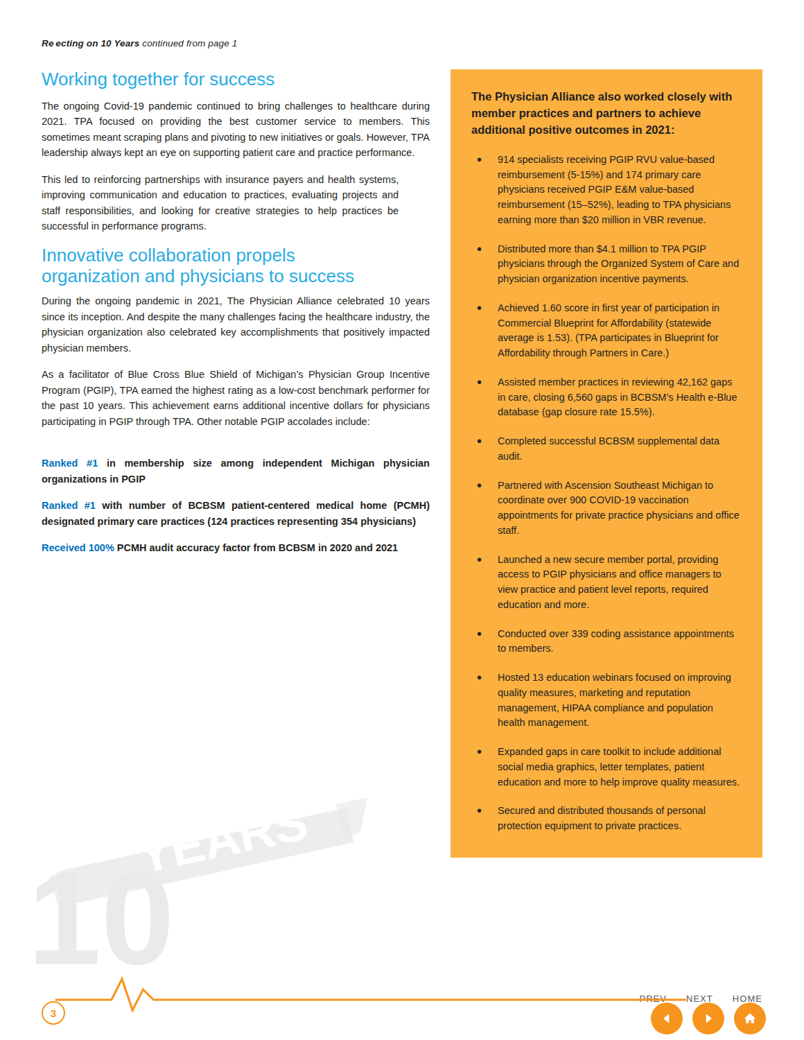Re ecting on 10 Years continued from page 1
Working together for success
The ongoing Covid-19 pandemic continued to bring challenges to healthcare during 2021. TPA focused on providing the best customer service to members. This sometimes meant scraping plans and pivoting to new initiatives or goals. However, TPA leadership always kept an eye on supporting patient care and practice performance.
This led to reinforcing partnerships with insurance payers and health systems, improving communication and education to practices, evaluating projects and staff responsibilities, and looking for creative strategies to help practices be successful in performance programs.
Innovative collaboration propels
organization and physicians to success
During the ongoing pandemic in 2021, The Physician Alliance celebrated 10 years since its inception. And despite the many challenges facing the healthcare industry, the physician organization also celebrated key accomplishments that positively impacted physician members.
As a facilitator of Blue Cross Blue Shield of Michigan’s Physician Group Incentive Program (PGIP), TPA earned the highest rating as a low-cost benchmark performer for the past 10 years. This achievement earns additional incentive dollars for physicians participating in PGIP through TPA. Other notable PGIP accolades include:
Ranked #1 in membership size among independent Michigan physician organizations in PGIP
Ranked #1 with number of BCBSM patient-centered medical home (PCMH) designated primary care practices (124 practices representing 354 physicians)
Received 100% PCMH audit accuracy factor from BCBSM in 2020 and 2021
The Physician Alliance also worked closely with member practices and partners to achieve additional positive outcomes in 2021:
914 specialists receiving PGIP RVU value-based reimbursement (5-15%) and 174 primary care physicians received PGIP E&M value-based reimbursement (15–52%), leading to TPA physicians earning more than $20 million in VBR revenue.
Distributed more than $4.1 million to TPA PGIP physicians through the Organized System of Care and physician organization incentive payments.
Achieved 1.60 score in first year of participation in Commercial Blueprint for Affordability (statewide average is 1.53). (TPA participates in Blueprint for Affordability through Partners in Care.)
Assisted member practices in reviewing 42,162 gaps in care, closing 6,560 gaps in BCBSM’s Health e-Blue database (gap closure rate 15.5%).
Completed successful BCBSM supplemental data audit.
Partnered with Ascension Southeast Michigan to coordinate over 900 COVID-19 vaccination appointments for private practice physicians and office staff.
Launched a new secure member portal, providing access to PGIP physicians and office managers to view practice and patient level reports, required education and more.
Conducted over 339 coding assistance appointments to members.
Hosted 13 education webinars focused on improving quality measures, marketing and reputation management, HIPAA compliance and population health management.
Expanded gaps in care toolkit to include additional social media graphics, letter templates, patient education and more to help improve quality measures.
Secured and distributed thousands of personal protection equipment to private practices.
YEARS 10
PREV NEXT HOME
3